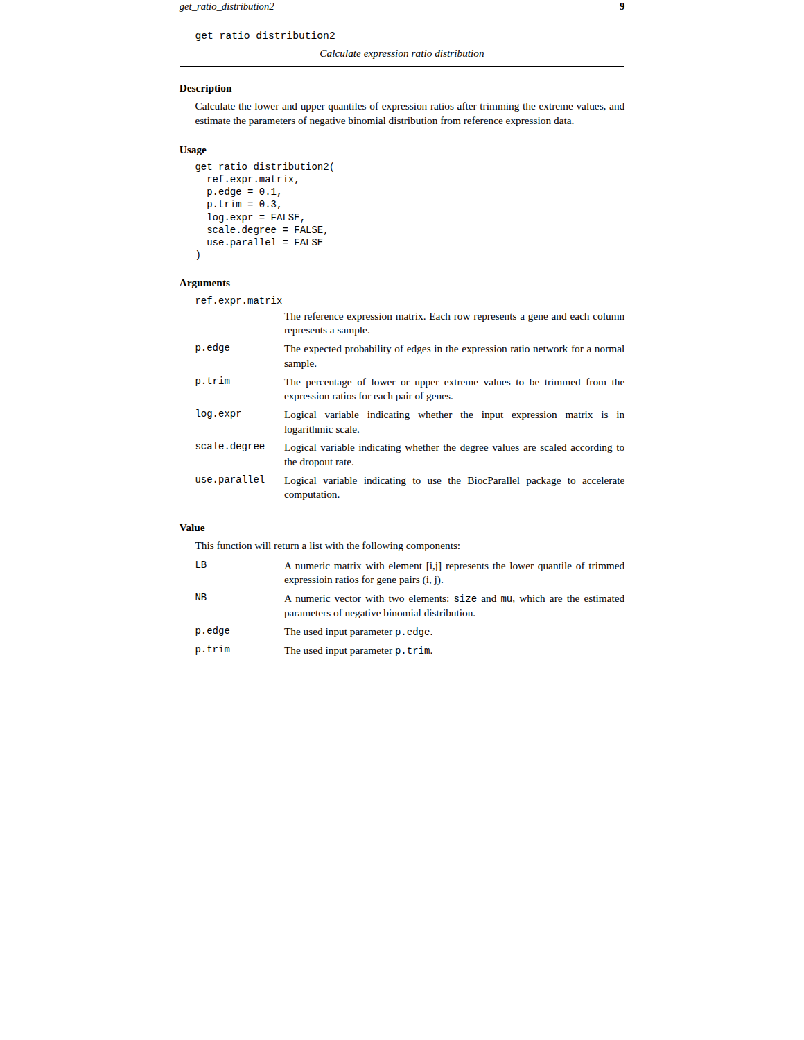get_ratio_distribution2 9
get_ratio_distribution2
Calculate expression ratio distribution
Description
Calculate the lower and upper quantiles of expression ratios after trimming the extreme values, and estimate the parameters of negative binomial distribution from reference expression data.
Usage
get_ratio_distribution2(
  ref.expr.matrix,
  p.edge = 0.1,
  p.trim = 0.3,
  log.expr = FALSE,
  scale.degree = FALSE,
  use.parallel = FALSE
)
Arguments
ref.expr.matrix
The reference expression matrix. Each row represents a gene and each column represents a sample.
p.edge
The expected probability of edges in the expression ratio network for a normal sample.
p.trim
The percentage of lower or upper extreme values to be trimmed from the expression ratios for each pair of genes.
log.expr
Logical variable indicating whether the input expression matrix is in logarithmic scale.
scale.degree
Logical variable indicating whether the degree values are scaled according to the dropout rate.
use.parallel
Logical variable indicating to use the BiocParallel package to accelerate computation.
Value
This function will return a list with the following components:
LB
A numeric matrix with element [i,j] represents the lower quantile of trimmed expressioin ratios for gene pairs (i, j).
NB
A numeric vector with two elements: size and mu, which are the estimated parameters of negative binomial distribution.
p.edge
The used input parameter p.edge.
p.trim
The used input parameter p.trim.